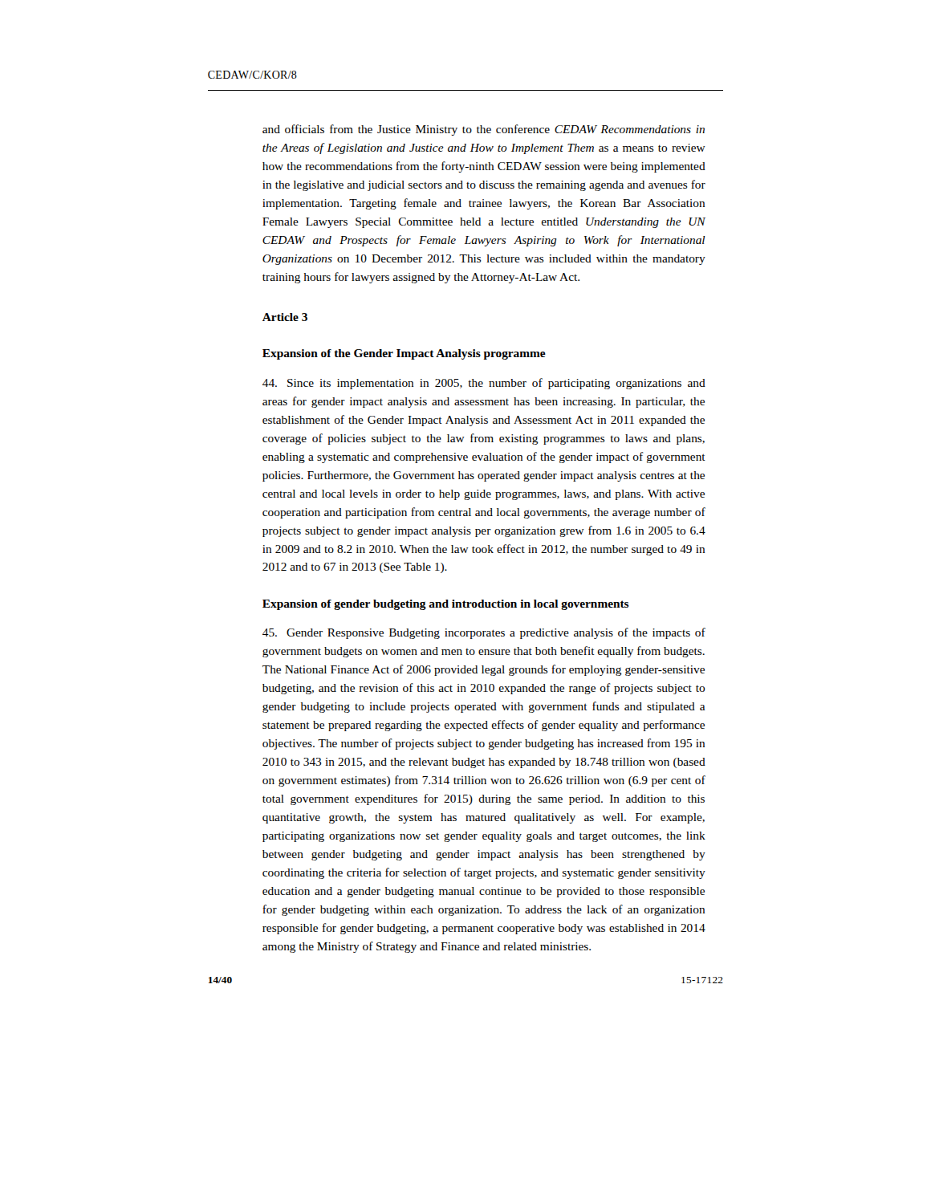CEDAW/C/KOR/8
and officials from the Justice Ministry to the conference CEDAW Recommendations in the Areas of Legislation and Justice and How to Implement Them as a means to review how the recommendations from the forty-ninth CEDAW session were being implemented in the legislative and judicial sectors and to discuss the remaining agenda and avenues for implementation. Targeting female and trainee lawyers, the Korean Bar Association Female Lawyers Special Committee held a lecture entitled Understanding the UN CEDAW and Prospects for Female Lawyers Aspiring to Work for International Organizations on 10 December 2012. This lecture was included within the mandatory training hours for lawyers assigned by the Attorney-At-Law Act.
Article 3
Expansion of the Gender Impact Analysis programme
44. Since its implementation in 2005, the number of participating organizations and areas for gender impact analysis and assessment has been increasing. In particular, the establishment of the Gender Impact Analysis and Assessment Act in 2011 expanded the coverage of policies subject to the law from existing programmes to laws and plans, enabling a systematic and comprehensive evaluation of the gender impact of government policies. Furthermore, the Government has operated gender impact analysis centres at the central and local levels in order to help guide programmes, laws, and plans. With active cooperation and participation from central and local governments, the average number of projects subject to gender impact analysis per organization grew from 1.6 in 2005 to 6.4 in 2009 and to 8.2 in 2010. When the law took effect in 2012, the number surged to 49 in 2012 and to 67 in 2013 (See Table 1).
Expansion of gender budgeting and introduction in local governments
45. Gender Responsive Budgeting incorporates a predictive analysis of the impacts of government budgets on women and men to ensure that both benefit equally from budgets. The National Finance Act of 2006 provided legal grounds for employing gender-sensitive budgeting, and the revision of this act in 2010 expanded the range of projects subject to gender budgeting to include projects operated with government funds and stipulated a statement be prepared regarding the expected effects of gender equality and performance objectives. The number of projects subject to gender budgeting has increased from 195 in 2010 to 343 in 2015, and the relevant budget has expanded by 18.748 trillion won (based on government estimates) from 7.314 trillion won to 26.626 trillion won (6.9 per cent of total government expenditures for 2015) during the same period. In addition to this quantitative growth, the system has matured qualitatively as well. For example, participating organizations now set gender equality goals and target outcomes, the link between gender budgeting and gender impact analysis has been strengthened by coordinating the criteria for selection of target projects, and systematic gender sensitivity education and a gender budgeting manual continue to be provided to those responsible for gender budgeting within each organization. To address the lack of an organization responsible for gender budgeting, a permanent cooperative body was established in 2014 among the Ministry of Strategy and Finance and related ministries.
14/40 15-17122